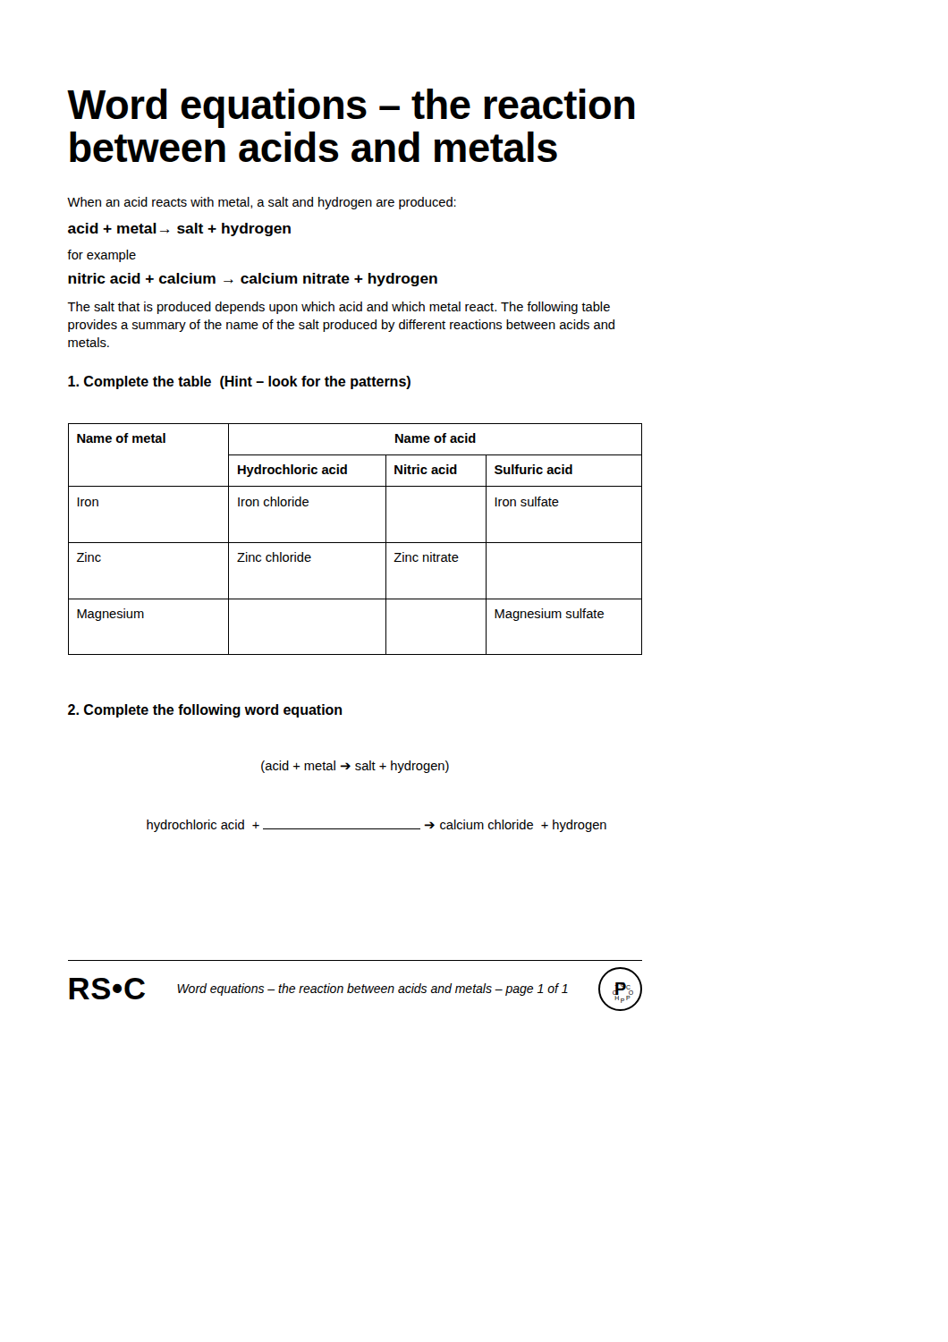Word equations – the reaction between acids and metals
When an acid reacts with metal, a salt and hydrogen are produced:
acid + metal→ salt + hydrogen
for example
nitric acid + calcium → calcium nitrate + hydrogen
The salt that is produced depends upon which acid and which metal react. The following table provides a summary of the name of the salt produced by different reactions between acids and metals.
1. Complete the table (Hint – look for the patterns)
| Name of metal | Name of acid |
| --- | --- |
| Hydrochloric acid | Nitric acid | Sulfuric acid |
| Iron | Iron chloride | | Iron sulfate |
| Zinc | Zinc chloride | Zinc nitrate | |
| Magnesium | | | Magnesium sulfate |
2. Complete the following word equation
(acid + metal ➔ salt + hydrogen)
hydrochloric acid + ➔ calcium chloride + hydrogen
RS•C
Word equations – the reaction between acids and metals – page 1 of 1
P P H O T O C O P